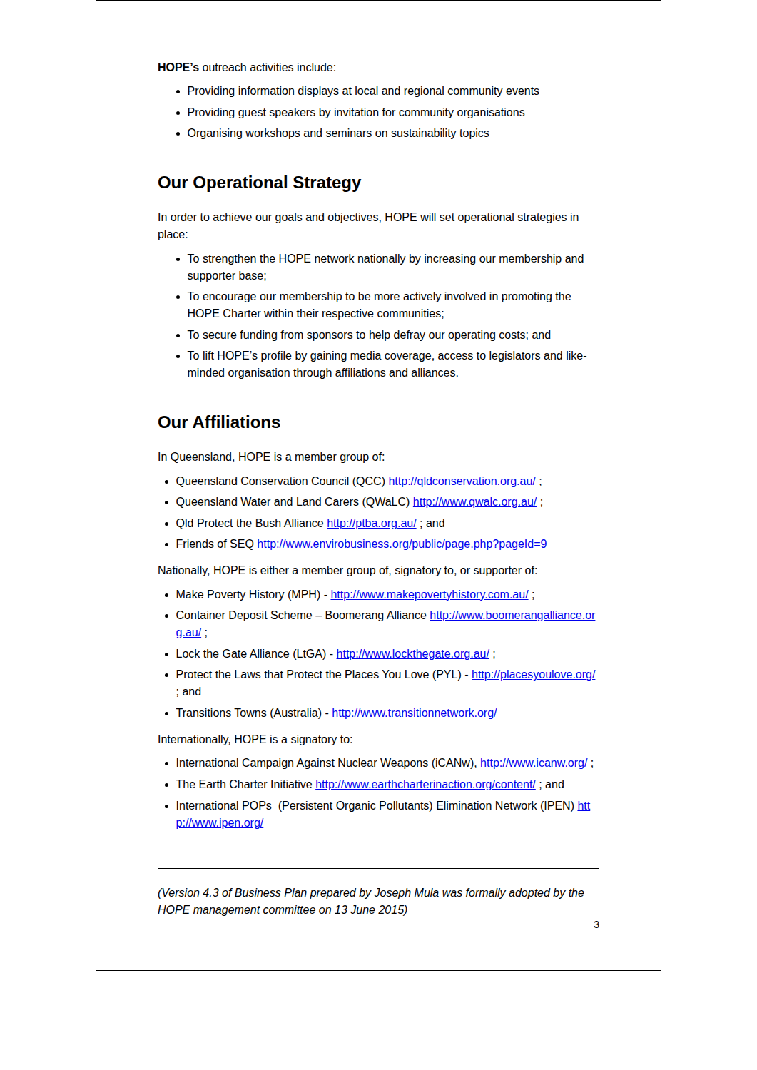HOPE’s outreach activities include:
Providing information displays at local and regional community events
Providing guest speakers by invitation for community organisations
Organising workshops and seminars on sustainability topics
Our Operational Strategy
In order to achieve our goals and objectives, HOPE will set operational strategies in place:
To strengthen the HOPE network nationally by increasing our membership and supporter base;
To encourage our membership to be more actively involved in promoting the HOPE Charter within their respective communities;
To secure funding from sponsors to help defray our operating costs; and
To lift HOPE’s profile by gaining media coverage, access to legislators and like-minded organisation through affiliations and alliances.
Our Affiliations
In Queensland, HOPE is a member group of:
Queensland Conservation Council (QCC) http://qldconservation.org.au/ ;
Queensland Water and Land Carers (QWaLC) http://www.qwalc.org.au/ ;
Qld Protect the Bush Alliance http://ptba.org.au/ ; and
Friends of SEQ http://www.envirobusiness.org/public/page.php?pageId=9
Nationally, HOPE is either a member group of, signatory to, or supporter of:
Make Poverty History (MPH) - http://www.makepovertyhistory.com.au/ ;
Container Deposit Scheme – Boomerang Alliance http://www.boomerangalliance.org.au/ ;
Lock the Gate Alliance (LtGA) - http://www.lockthegate.org.au/ ;
Protect the Laws that Protect the Places You Love (PYL) - http://placesyoulove.org/ ; and
Transitions Towns (Australia) - http://www.transitionnetwork.org/
Internationally, HOPE is a signatory to:
International Campaign Against Nuclear Weapons (iCANw), http://www.icanw.org/ ;
The Earth Charter Initiative http://www.earthcharterinaction.org/content/ ; and
International POPs (Persistent Organic Pollutants) Elimination Network (IPEN) http://www.ipen.org/
(Version 4.3 of Business Plan prepared by Joseph Mula was formally adopted by the HOPE management committee on 13 June 2015)
3